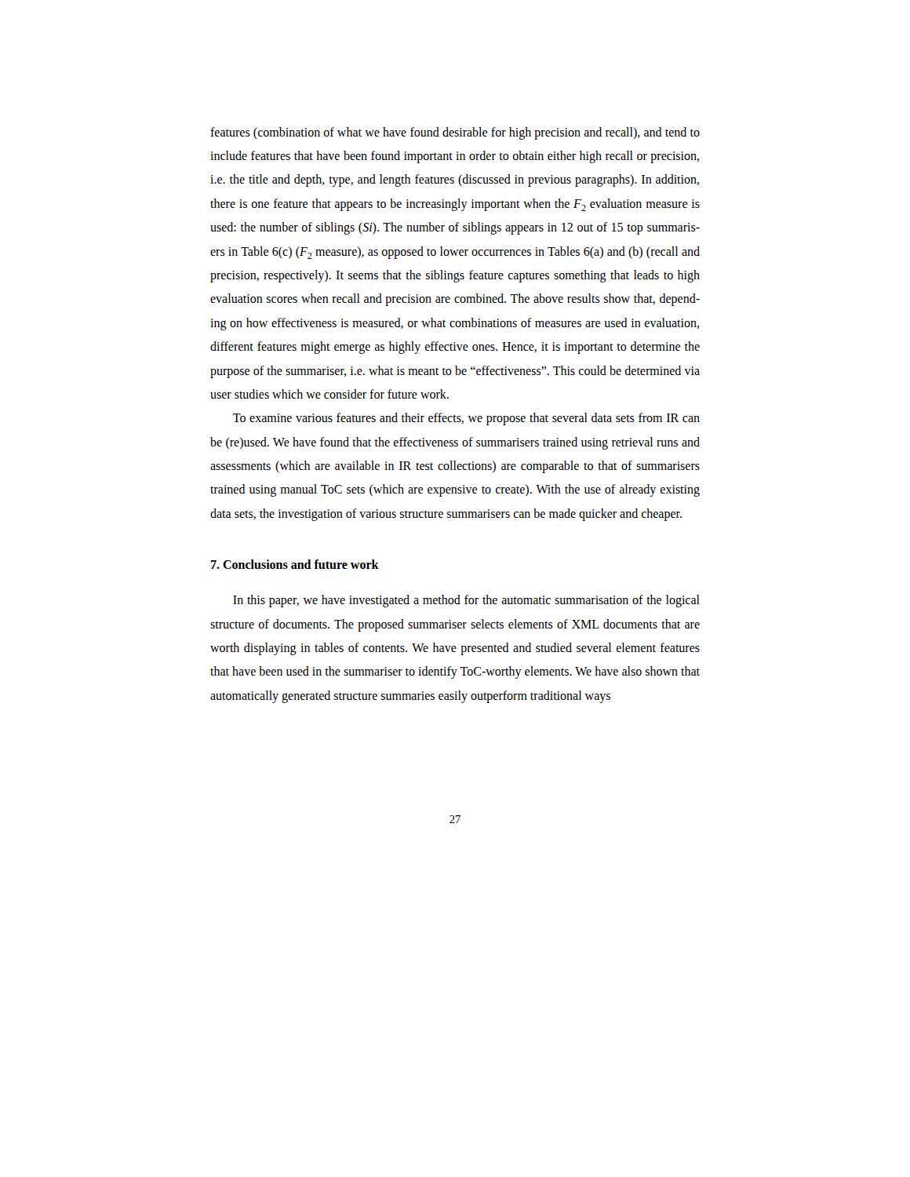features (combination of what we have found desirable for high precision and recall), and tend to include features that have been found important in order to obtain either high recall or precision, i.e. the title and depth, type, and length features (discussed in previous paragraphs). In addition, there is one feature that appears to be increasingly important when the F 2 evaluation measure is used: the number of siblings (Si). The number of siblings appears in 12 out of 15 top summarisers in Table 6(c) (F 2 measure), as opposed to lower occurrences in Tables 6(a) and (b) (recall and precision, respectively). It seems that the siblings feature captures something that leads to high evaluation scores when recall and precision are combined. The above results show that, depending on how effectiveness is measured, or what combinations of measures are used in evaluation, different features might emerge as highly effective ones. Hence, it is important to determine the purpose of the summariser, i.e. what is meant to be “effectiveness”. This could be determined via user studies which we consider for future work.
To examine various features and their effects, we propose that several data sets from IR can be (re)used. We have found that the effectiveness of summarisers trained using retrieval runs and assessments (which are available in IR test collections) are comparable to that of summarisers trained using manual ToC sets (which are expensive to create). With the use of already existing data sets, the investigation of various structure summarisers can be made quicker and cheaper.
7. Conclusions and future work
In this paper, we have investigated a method for the automatic summarisation of the logical structure of documents. The proposed summariser selects elements of XML documents that are worth displaying in tables of contents. We have presented and studied several element features that have been used in the summariser to identify ToC-worthy elements. We have also shown that automatically generated structure summaries easily outperform traditional ways
27